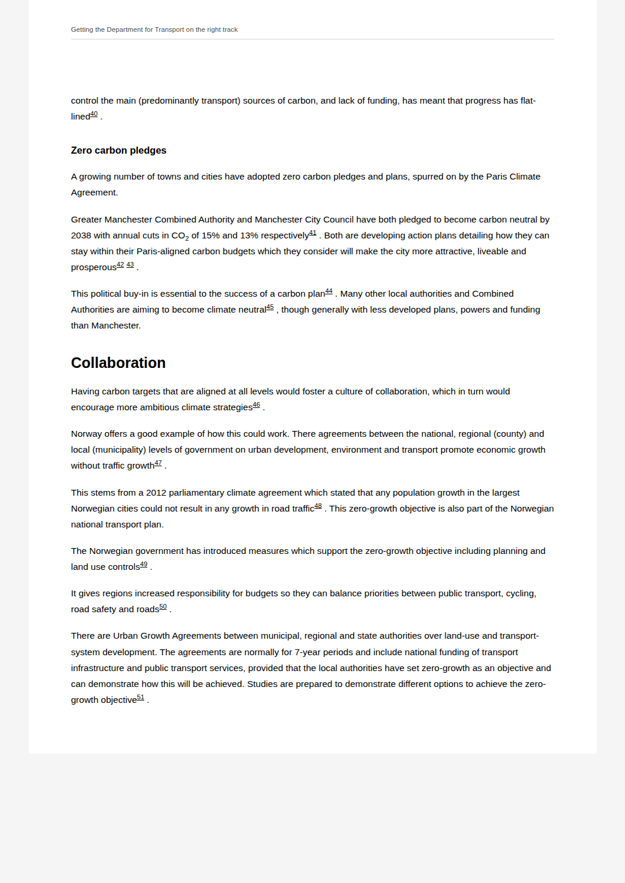Getting the Department for Transport on the right track
control the main (predominantly transport) sources of carbon, and lack of funding, has meant that progress has flat-lined40 .
Zero carbon pledges
A growing number of towns and cities have adopted zero carbon pledges and plans, spurred on by the Paris Climate Agreement.
Greater Manchester Combined Authority and Manchester City Council have both pledged to become carbon neutral by 2038 with annual cuts in CO2 of 15% and 13% respectively41 . Both are developing action plans detailing how they can stay within their Paris-aligned carbon budgets which they consider will make the city more attractive, liveable and prosperous42 43 .
This political buy-in is essential to the success of a carbon plan44 . Many other local authorities and Combined Authorities are aiming to become climate neutral45 , though generally with less developed plans, powers and funding than Manchester.
Collaboration
Having carbon targets that are aligned at all levels would foster a culture of collaboration, which in turn would encourage more ambitious climate strategies46 .
Norway offers a good example of how this could work. There agreements between the national, regional (county) and local (municipality) levels of government on urban development, environment and transport promote economic growth without traffic growth47 .
This stems from a 2012 parliamentary climate agreement which stated that any population growth in the largest Norwegian cities could not result in any growth in road traffic48 . This zero-growth objective is also part of the Norwegian national transport plan.
The Norwegian government has introduced measures which support the zero-growth objective including planning and land use controls49 .
It gives regions increased responsibility for budgets so they can balance priorities between public transport, cycling, road safety and roads50 .
There are Urban Growth Agreements between municipal, regional and state authorities over land-use and transport-system development. The agreements are normally for 7-year periods and include national funding of transport infrastructure and public transport services, provided that the local authorities have set zero-growth as an objective and can demonstrate how this will be achieved. Studies are prepared to demonstrate different options to achieve the zero-growth objective51 .